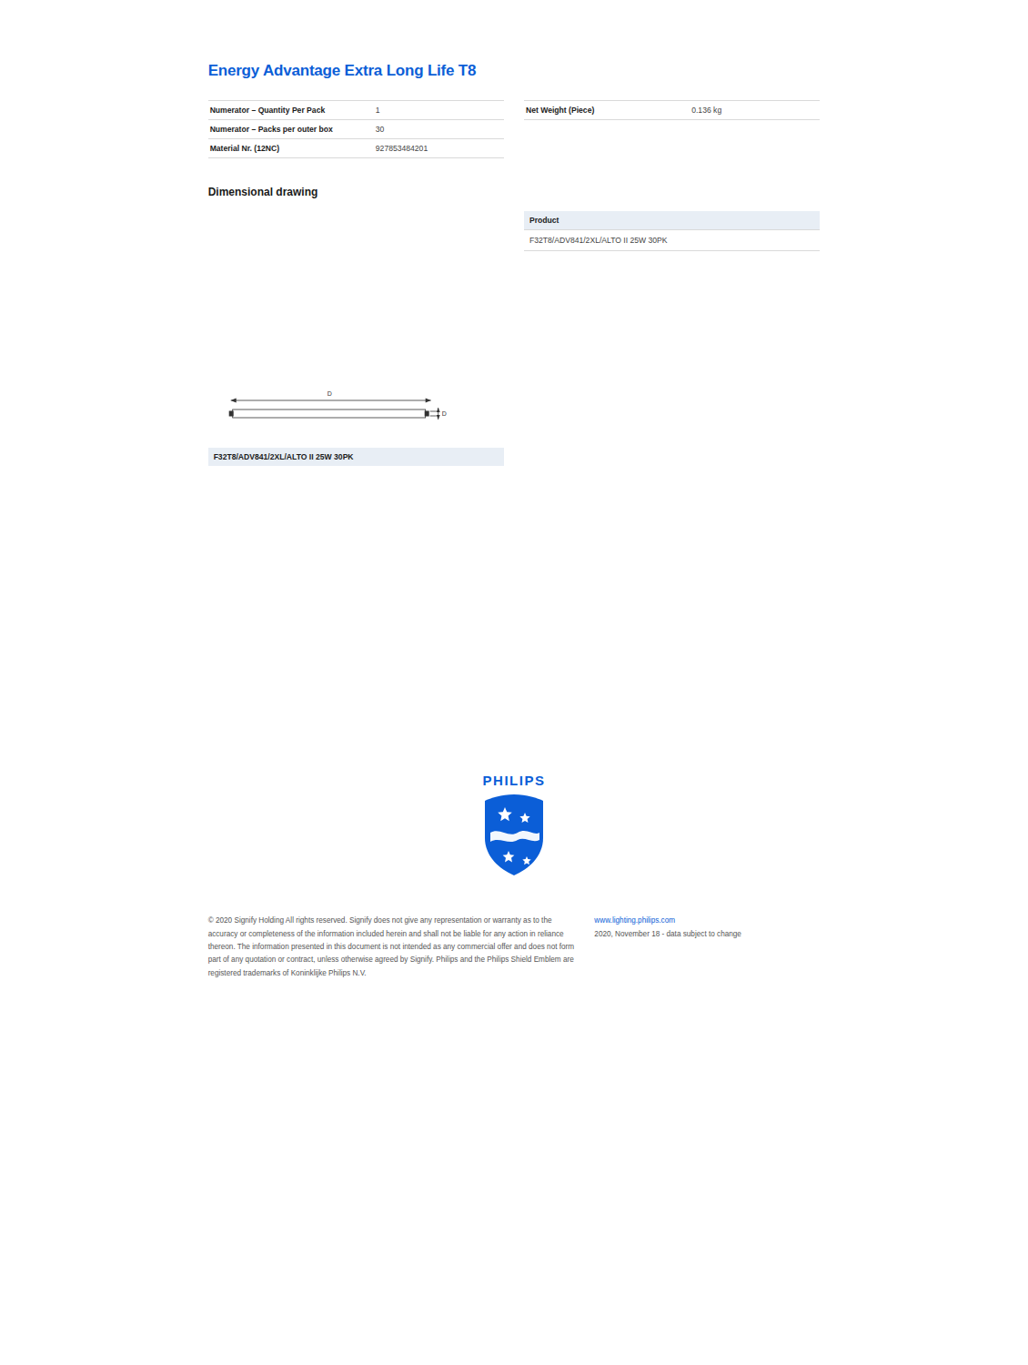Energy Advantage Extra Long Life T8
| Numerator – Quantity Per Pack | 1 |
| Numerator – Packs per outer box | 30 |
| Material Nr. (12NC) | 927853484201 |
| Net Weight (Piece) | 0.136 kg |
Dimensional drawing
D D
F32T8/ADV841/2XL/ALTO II 25W 30PK
| Product |
| --- |
| F32T8/ADV841/2XL/ALTO II 25W 30PK |
PHILIPS
© 2020 Signify Holding All rights reserved. Signify does not give any representation or warranty as to the accuracy or completeness of the information included herein and shall not be liable for any action in reliance thereon. The information presented in this document is not intended as any commercial offer and does not form part of any quotation or contract, unless otherwise agreed by Signify. Philips and the Philips Shield Emblem are registered trademarks of Koninklijke Philips N.V.
www.lighting.philips.com
2020, November 18 - data subject to change